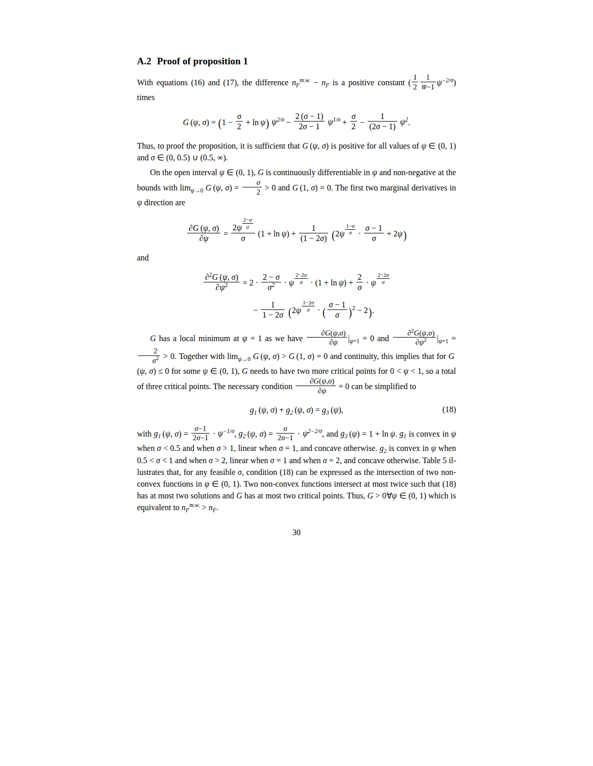A.2 Proof of proposition 1
With equations (16) and (17), the difference nFm.w. − nF is a positive constant (121 w̅−1 ψ−2/σ) times
G (ψ, σ) = (1 − σ 2 + ln ψ) ψ2/σ − 2 (σ − 1) 2σ − 1 ψ1/σ + σ 2 − 1(2σ − 1) ψ2.
Thus, to proof the proposition, it is sufficient that G (ψ, σ) is positive for all values of ψ ∈ (0, 1) and σ ∈ (0, 0.5) ∪ (0.5, ∞).
On the open interval ψ ∈ (0, 1), G is continuously differentiable in ψ and non-negative at the bounds with limψ→0 G (ψ, σ) = σ 2 > 0 and G (1, σ) = 0. The first two marginal derivatives in ψ direction are
∂G (ψ, σ)∂ψ = 2ψ2−σ σ σ (1 + ln ψ) + 1(1 − 2σ) (2ψ1−σ σ · σ − 1 σ + 2ψ)
and
∂2G (ψ, σ)∂ψ2 = 2 · 2 − σ σ2 · ψ2−2σ σ · (1 + ln ψ) + 2 σ · ψ2−2σ σ
− 11 − 2σ (2ψ1−2σ σ · (σ − 1 σ)2 − 2).
G has a local minimum at ψ = 1 as we have ∂G(ψ,σ)∂ψ|ψ=1 = 0 and ∂2G(ψ,σ)∂ψ2|ψ=1 = 2 σ2 > 0. Together with limψ→0 G (ψ, σ) > G (1, σ) = 0 and continuity, this implies that for G (ψ, σ) ≤ 0 for some ψ ∈ (0, 1), G needs to have two more critical points for 0 < ψ < 1, so a total of three critical points. The necessary condition ∂G(ψ,σ)∂ψ = 0 can be simplified to
g1 (ψ, σ) + g2 (ψ, σ) = g3 (ψ),
(18)
with g1 (ψ, σ) = σ−12σ−1 · ψ−1/σ, g2 (ψ, σ) = σ 2σ−1 · ψ2−2/σ, and g3 (ψ) = 1 + ln ψ. g1 is convex in ψ when σ < 0.5 and when σ > 1, linear when σ = 1, and concave otherwise. g2 is convex in ψ when 0.5 < σ < 1 and when σ > 2, linear when σ = 1 and when σ = 2, and concave otherwise. Table 5 illustrates that, for any feasible σ, condition (18) can be expressed as the intersection of two non-convex functions in ψ ∈ (0, 1). Two non-convex functions intersect at most twice such that (18) has at most two solutions and G has at most two critical points. Thus, G > 0∀ψ ∈ (0, 1) which is equivalent to nFm.w. > nF.
30